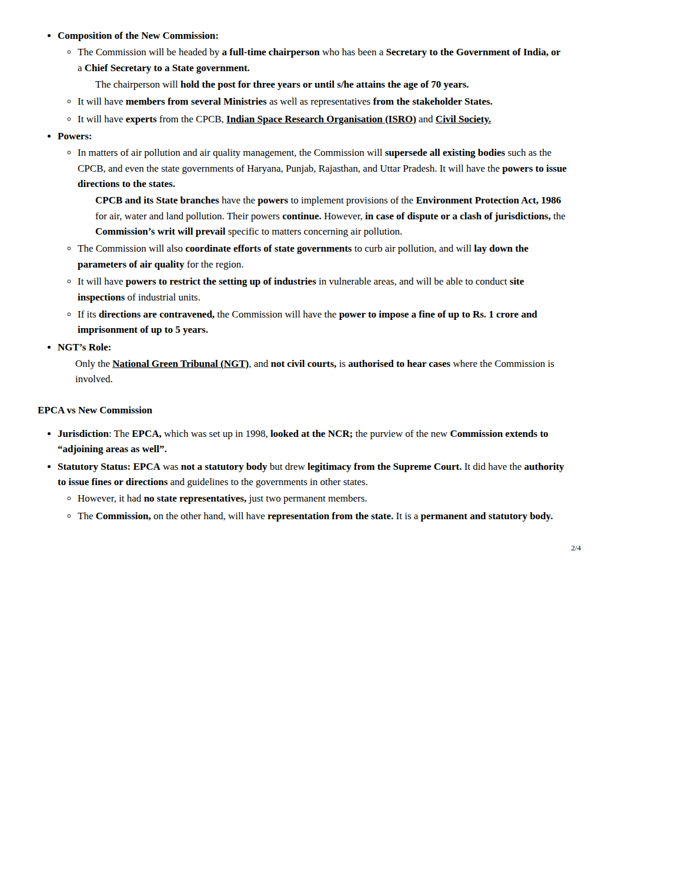Composition of the New Commission:
The Commission will be headed by a full-time chairperson who has been a Secretary to the Government of India, or a Chief Secretary to a State government.
The chairperson will hold the post for three years or until s/he attains the age of 70 years.
It will have members from several Ministries as well as representatives from the stakeholder States.
It will have experts from the CPCB, Indian Space Research Organisation (ISRO) and Civil Society.
Powers:
In matters of air pollution and air quality management, the Commission will supersede all existing bodies such as the CPCB, and even the state governments of Haryana, Punjab, Rajasthan, and Uttar Pradesh. It will have the powers to issue directions to the states.
CPCB and its State branches have the powers to implement provisions of the Environment Protection Act, 1986 for air, water and land pollution. Their powers continue. However, in case of dispute or a clash of jurisdictions, the Commission’s writ will prevail specific to matters concerning air pollution.
The Commission will also coordinate efforts of state governments to curb air pollution, and will lay down the parameters of air quality for the region.
It will have powers to restrict the setting up of industries in vulnerable areas, and will be able to conduct site inspections of industrial units.
If its directions are contravened, the Commission will have the power to impose a fine of up to Rs. 1 crore and imprisonment of up to 5 years.
NGT’s Role:
Only the National Green Tribunal (NGT), and not civil courts, is authorised to hear cases where the Commission is involved.
EPCA vs New Commission
Jurisdiction: The EPCA, which was set up in 1998, looked at the NCR; the purview of the new Commission extends to “adjoining areas as well”.
Statutory Status: EPCA was not a statutory body but drew legitimacy from the Supreme Court. It did have the authority to issue fines or directions and guidelines to the governments in other states.
However, it had no state representatives, just two permanent members.
The Commission, on the other hand, will have representation from the state. It is a permanent and statutory body.
2/4